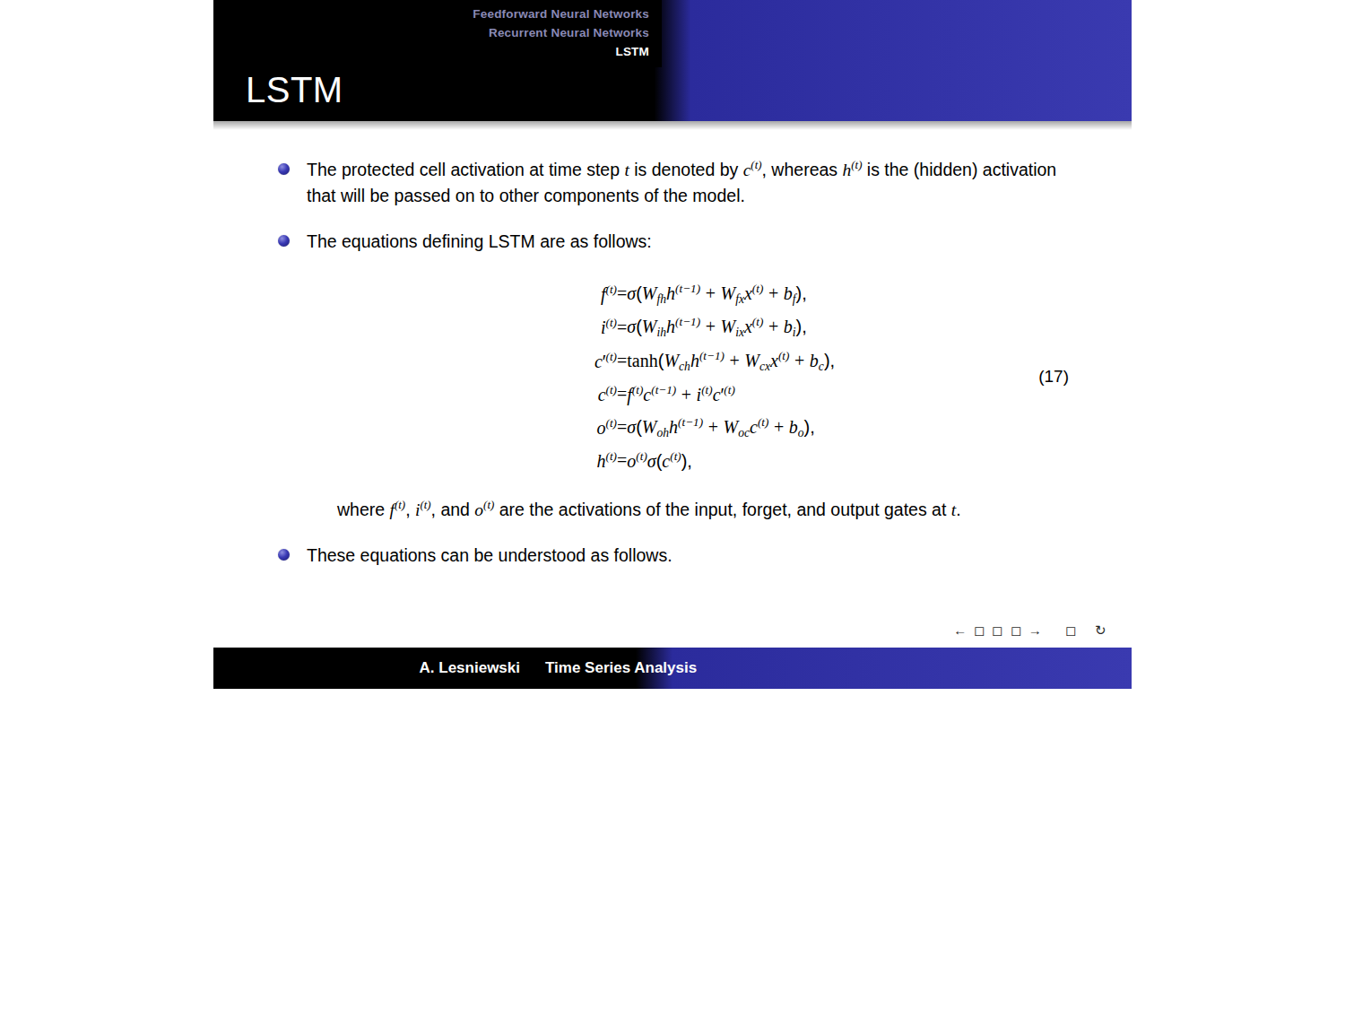Feedforward Neural Networks
Recurrent Neural Networks
LSTM
LSTM
The protected cell activation at time step t is denoted by c(t), whereas h(t) is the (hidden) activation that will be passed on to other components of the model.
The equations defining LSTM are as follows:
| f ( t ) | = | σ ( W fh h ( t −1) + W fx x ( t ) + b f ), |
| i ( t ) | = | σ ( W ih h ( t −1) + W ix x ( t ) + b i ), |
| c ′ ( t ) | = | tanh ( W ch h ( t −1) + W cx x ( t ) + b c ), |
| c ( t ) | = | f ( t ) c ( t −1) + i ( t ) c ′ ( t ) |
| o ( t ) | = | σ ( W oh h ( t −1) + W oc c ( t ) + b o ), |
| h ( t ) | = | o ( t ) σ ( c ( t ) ), |
(17)
where f(t), i(t), and o(t) are the activations of the input, forget, and output gates at t.
These equations can be understood as follows.
← ◻ ◻ ◻ → ◻ ↻
A. Lesniewski
Time Series Analysis